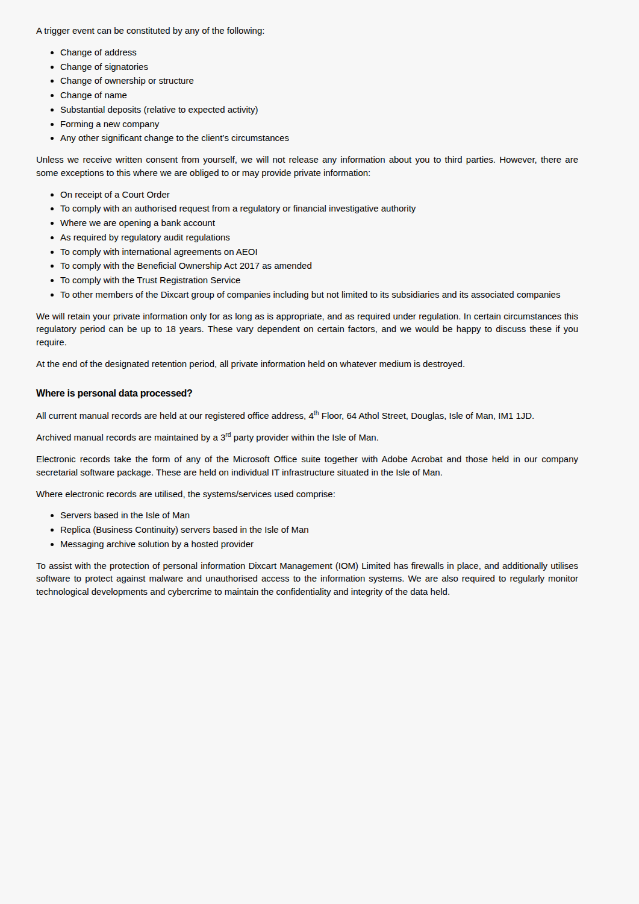A trigger event can be constituted by any of the following:
Change of address
Change of signatories
Change of ownership or structure
Change of name
Substantial deposits (relative to expected activity)
Forming a new company
Any other significant change to the client’s circumstances
Unless we receive written consent from yourself, we will not release any information about you to third parties. However, there are some exceptions to this where we are obliged to or may provide private information:
On receipt of a Court Order
To comply with an authorised request from a regulatory or financial investigative authority
Where we are opening a bank account
As required by regulatory audit regulations
To comply with international agreements on AEOI
To comply with the Beneficial Ownership Act 2017 as amended
To comply with the Trust Registration Service
To other members of the Dixcart group of companies including but not limited to its subsidiaries and its associated companies
We will retain your private information only for as long as is appropriate, and as required under regulation. In certain circumstances this regulatory period can be up to 18 years. These vary dependent on certain factors, and we would be happy to discuss these if you require.
At the end of the designated retention period, all private information held on whatever medium is destroyed.
Where is personal data processed?
All current manual records are held at our registered office address, 4th Floor, 64 Athol Street, Douglas, Isle of Man, IM1 1JD.
Archived manual records are maintained by a 3rd party provider within the Isle of Man.
Electronic records take the form of any of the Microsoft Office suite together with Adobe Acrobat and those held in our company secretarial software package. These are held on individual IT infrastructure situated in the Isle of Man.
Where electronic records are utilised, the systems/services used comprise:
Servers based in the Isle of Man
Replica (Business Continuity) servers based in the Isle of Man
Messaging archive solution by a hosted provider
To assist with the protection of personal information Dixcart Management (IOM) Limited has firewalls in place, and additionally utilises software to protect against malware and unauthorised access to the information systems. We are also required to regularly monitor technological developments and cybercrime to maintain the confidentiality and integrity of the data held.